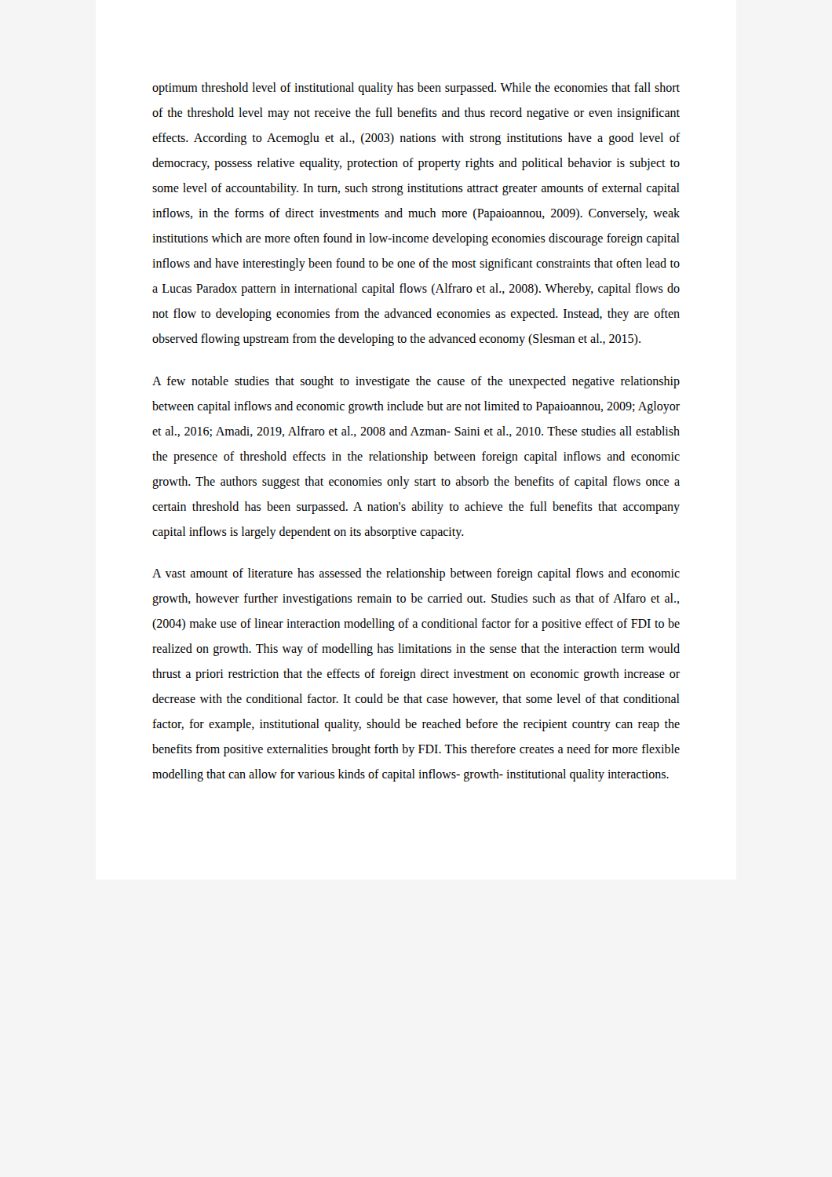optimum threshold level of institutional quality has been surpassed. While the economies that fall short of the threshold level may not receive the full benefits and thus record negative or even insignificant effects. According to Acemoglu et al., (2003) nations with strong institutions have a good level of democracy, possess relative equality, protection of property rights and political behavior is subject to some level of accountability. In turn, such strong institutions attract greater amounts of external capital inflows, in the forms of direct investments and much more (Papaioannou, 2009). Conversely, weak institutions which are more often found in low-income developing economies discourage foreign capital inflows and have interestingly been found to be one of the most significant constraints that often lead to a Lucas Paradox pattern in international capital flows (Alfraro et al., 2008). Whereby, capital flows do not flow to developing economies from the advanced economies as expected. Instead, they are often observed flowing upstream from the developing to the advanced economy (Slesman et al., 2015).
A few notable studies that sought to investigate the cause of the unexpected negative relationship between capital inflows and economic growth include but are not limited to Papaioannou, 2009; Agloyor et al., 2016; Amadi, 2019, Alfraro et al., 2008 and Azman- Saini et al., 2010. These studies all establish the presence of threshold effects in the relationship between foreign capital inflows and economic growth. The authors suggest that economies only start to absorb the benefits of capital flows once a certain threshold has been surpassed. A nation's ability to achieve the full benefits that accompany capital inflows is largely dependent on its absorptive capacity.
A vast amount of literature has assessed the relationship between foreign capital flows and economic growth, however further investigations remain to be carried out. Studies such as that of Alfaro et al., (2004) make use of linear interaction modelling of a conditional factor for a positive effect of FDI to be realized on growth. This way of modelling has limitations in the sense that the interaction term would thrust a priori restriction that the effects of foreign direct investment on economic growth increase or decrease with the conditional factor. It could be that case however, that some level of that conditional factor, for example, institutional quality, should be reached before the recipient country can reap the benefits from positive externalities brought forth by FDI. This therefore creates a need for more flexible modelling that can allow for various kinds of capital inflows- growth- institutional quality interactions.